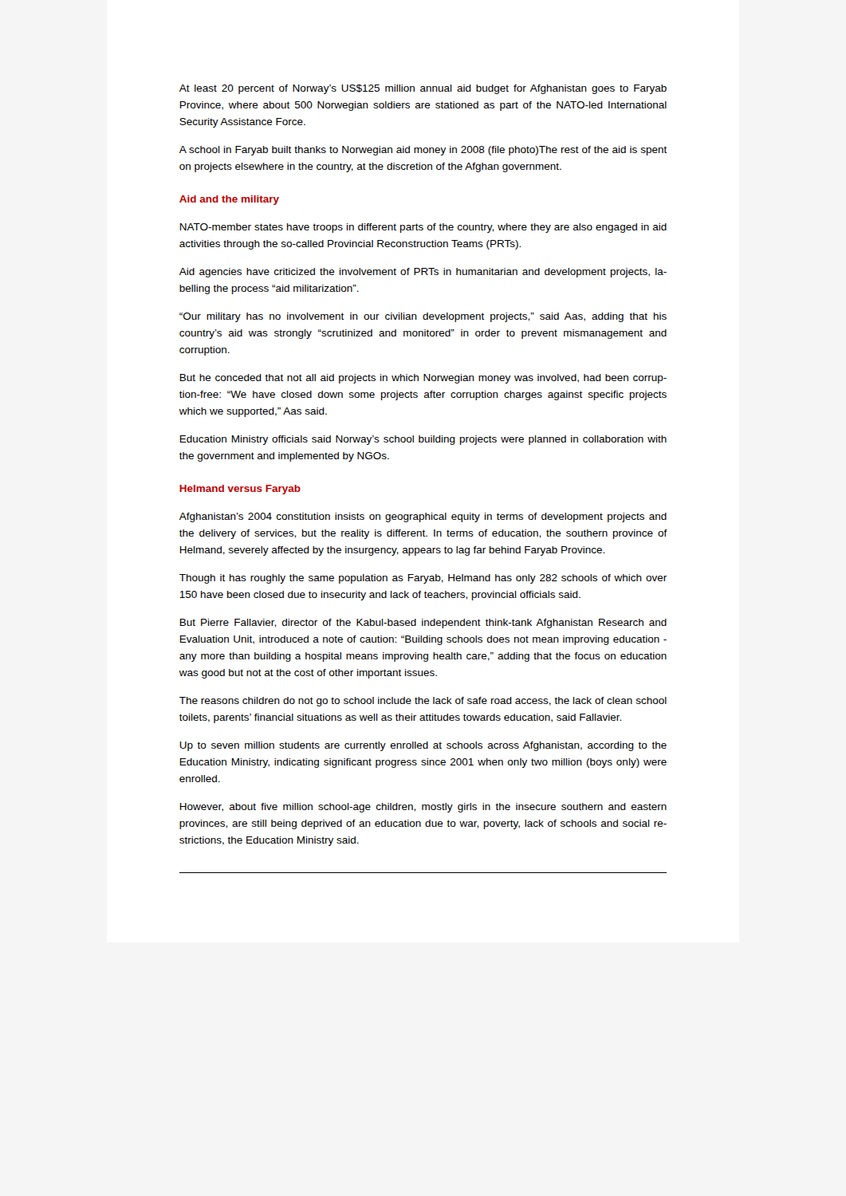At least 20 percent of Norway’s US$125 million annual aid budget for Afghanistan goes to Faryab Province, where about 500 Norwegian soldiers are stationed as part of the NATO-led International Security Assistance Force.
A school in Faryab built thanks to Norwegian aid money in 2008 (file photo)The rest of the aid is spent on projects elsewhere in the country, at the discretion of the Afghan government.
Aid and the military
NATO-member states have troops in different parts of the country, where they are also engaged in aid activities through the so-called Provincial Reconstruction Teams (PRTs).
Aid agencies have criticized the involvement of PRTs in humanitarian and development projects, labelling the process “aid militarization”.
“Our military has no involvement in our civilian development projects,” said Aas, adding that his country’s aid was strongly “scrutinized and monitored” in order to prevent mismanagement and corruption.
But he conceded that not all aid projects in which Norwegian money was involved, had been corruption-free: “We have closed down some projects after corruption charges against specific projects which we supported,” Aas said.
Education Ministry officials said Norway’s school building projects were planned in collaboration with the government and implemented by NGOs.
Helmand versus Faryab
Afghanistan’s 2004 constitution insists on geographical equity in terms of development projects and the delivery of services, but the reality is different. In terms of education, the southern province of Helmand, severely affected by the insurgency, appears to lag far behind Faryab Province.
Though it has roughly the same population as Faryab, Helmand has only 282 schools of which over 150 have been closed due to insecurity and lack of teachers, provincial officials said.
But Pierre Fallavier, director of the Kabul-based independent think-tank Afghanistan Research and Evaluation Unit, introduced a note of caution: “Building schools does not mean improving education - any more than building a hospital means improving health care,” adding that the focus on education was good but not at the cost of other important issues.
The reasons children do not go to school include the lack of safe road access, the lack of clean school toilets, parents’ financial situations as well as their attitudes towards education, said Fallavier.
Up to seven million students are currently enrolled at schools across Afghanistan, according to the Education Ministry, indicating significant progress since 2001 when only two million (boys only) were enrolled.
However, about five million school-age children, mostly girls in the insecure southern and eastern provinces, are still being deprived of an education due to war, poverty, lack of schools and social restrictions, the Education Ministry said.